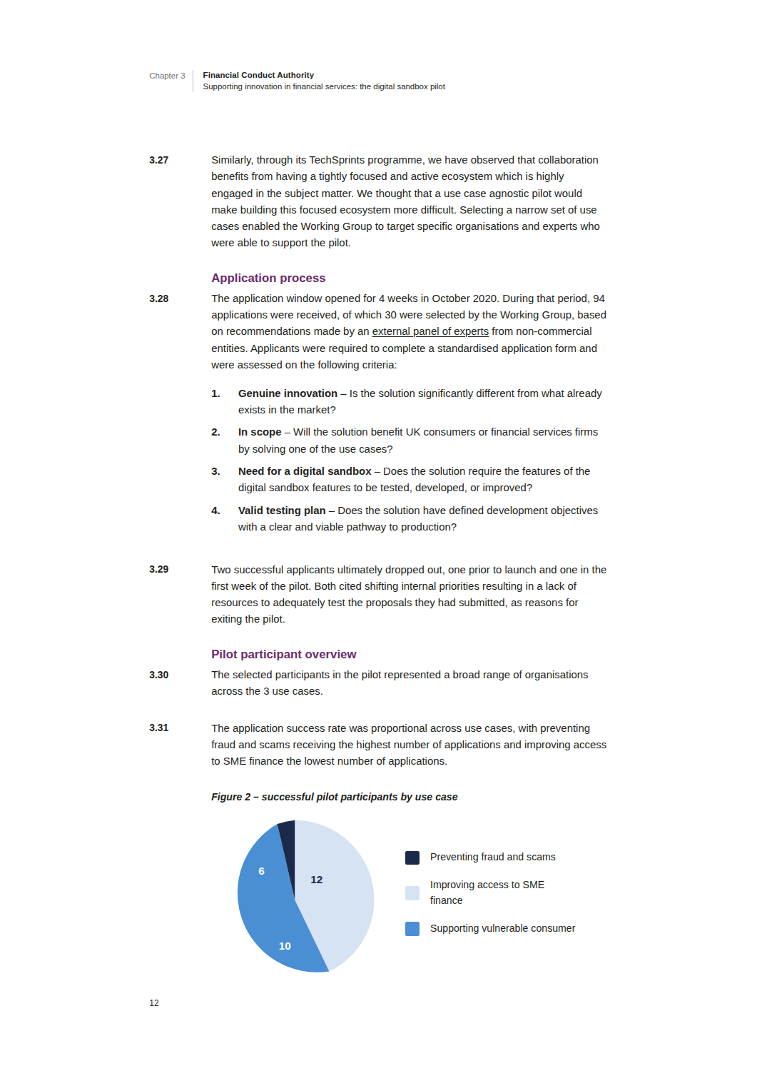Chapter 3
Financial Conduct Authority
Supporting innovation in financial services: the digital sandbox pilot
3.27
Similarly, through its TechSprints programme, we have observed that collaboration benefits from having a tightly focused and active ecosystem which is highly engaged in the subject matter. We thought that a use case agnostic pilot would make building this focused ecosystem more difficult. Selecting a narrow set of use cases enabled the Working Group to target specific organisations and experts who were able to support the pilot.
Application process
3.28
The application window opened for 4 weeks in October 2020. During that period, 94 applications were received, of which 30 were selected by the Working Group, based on recommendations made by an external panel of experts from non-commercial entities. Applicants were required to complete a standardised application form and were assessed on the following criteria:
Genuine innovation – Is the solution significantly different from what already exists in the market?
In scope – Will the solution benefit UK consumers or financial services firms by solving one of the use cases?
Need for a digital sandbox – Does the solution require the features of the digital sandbox features to be tested, developed, or improved?
Valid testing plan – Does the solution have defined development objectives with a clear and viable pathway to production?
3.29
Two successful applicants ultimately dropped out, one prior to launch and one in the first week of the pilot. Both cited shifting internal priorities resulting in a lack of resources to adequately test the proposals they had submitted, as reasons for exiting the pilot.
Pilot participant overview
3.30
The selected participants in the pilot represented a broad range of organisations across the 3 use cases.
3.31
The application success rate was proportional across use cases, with preventing fraud and scams receiving the highest number of applications and improving access to SME finance the lowest number of applications.
Figure 2 – successful pilot participants by use case
6 12 10
Preventing fraud and scams
Improving access to SME finance
Supporting vulnerable consumer
12